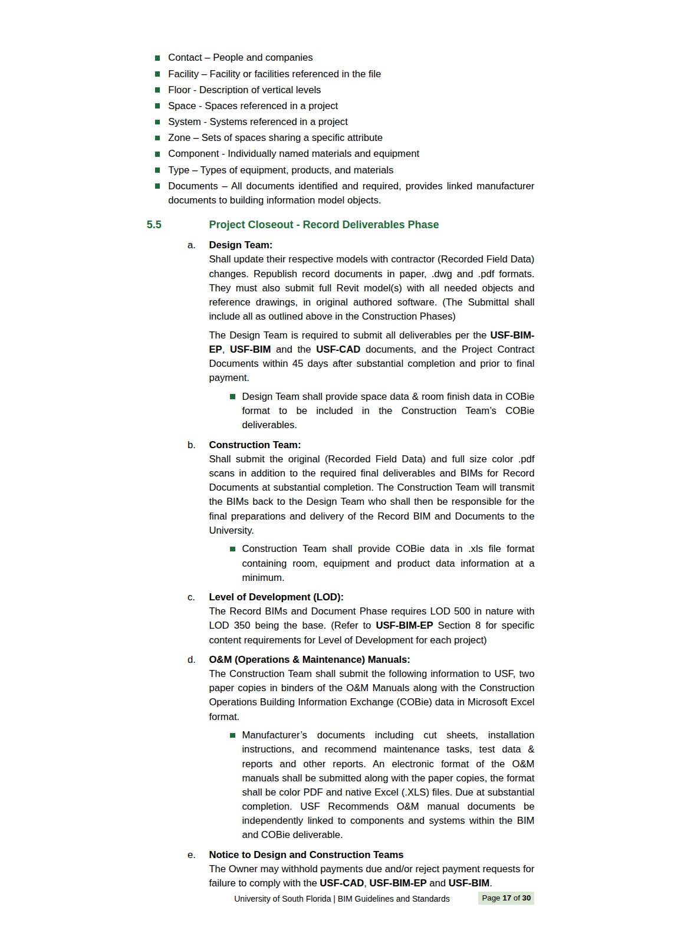Contact – People and companies
Facility – Facility or facilities referenced in the file
Floor - Description of vertical levels
Space - Spaces referenced in a project
System - Systems referenced in a project
Zone – Sets of spaces sharing a specific attribute
Component - Individually named materials and equipment
Type – Types of equipment, products, and materials
Documents – All documents identified and required, provides linked manufacturer documents to building information model objects.
5.5 Project Closeout - Record Deliverables Phase
a.
Design Team:
Shall update their respective models with contractor (Recorded Field Data) changes. Republish record documents in paper, .dwg and .pdf formats. They must also submit full Revit model(s) with all needed objects and reference drawings, in original authored software. (The Submittal shall include all as outlined above in the Construction Phases)
The Design Team is required to submit all deliverables per the USF-BIM-EP, USF-BIM and the USF-CAD documents, and the Project Contract Documents within 45 days after substantial completion and prior to final payment.
Design Team shall provide space data & room finish data in COBie format to be included in the Construction Team’s COBie deliverables.
b.
Construction Team:
Shall submit the original (Recorded Field Data) and full size color .pdf scans in addition to the required final deliverables and BIMs for Record Documents at substantial completion. The Construction Team will transmit the BIMs back to the Design Team who shall then be responsible for the final preparations and delivery of the Record BIM and Documents to the University.
Construction Team shall provide COBie data in .xls file format containing room, equipment and product data information at a minimum.
c.
Level of Development (LOD):
The Record BIMs and Document Phase requires LOD 500 in nature with LOD 350 being the base. (Refer to USF-BIM-EP Section 8 for specific content requirements for Level of Development for each project)
d.
O&M (Operations & Maintenance) Manuals:
The Construction Team shall submit the following information to USF, two paper copies in binders of the O&M Manuals along with the Construction Operations Building Information Exchange (COBie) data in Microsoft Excel format.
Manufacturer’s documents including cut sheets, installation instructions, and recommend maintenance tasks, test data & reports and other reports. An electronic format of the O&M manuals shall be submitted along with the paper copies, the format shall be color PDF and native Excel (.XLS) files. Due at substantial completion. USF Recommends O&M manual documents be independently linked to components and systems within the BIM and COBie deliverable.
e.
Notice to Design and Construction Teams
The Owner may withhold payments due and/or reject payment requests for failure to comply with the USF-CAD, USF-BIM-EP and USF-BIM.
University of South Florida | BIM Guidelines and Standards
Page 17 of 30